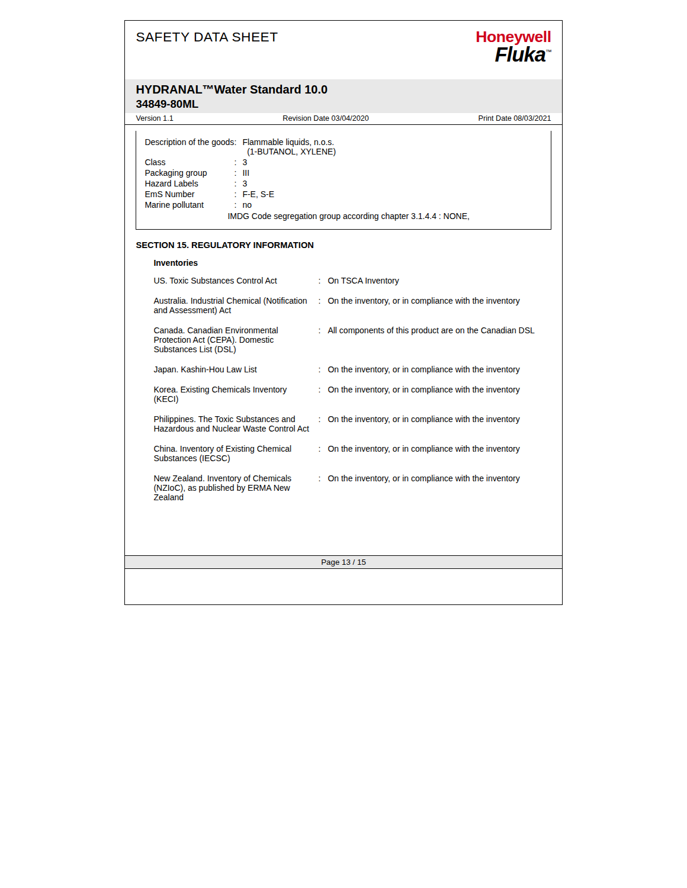SAFETY DATA SHEET
Honeywell
Fluka™
HYDRANAL™Water Standard 10.0
34849-80ML
Version 1.1
Revision Date 03/04/2020
Print Date 08/03/2021
| Description of the goods | : | Flammable liquids, n.o.s. (1-BUTANOL, XYLENE) |
| Class | : | 3 |
| Packaging group | : | III |
| Hazard Labels | : | 3 |
| EmS Number | : | F-E, S-E |
| Marine pollutant | : | no |
IMDG Code segregation group according chapter 3.1.4.4 : NONE,
SECTION 15. REGULATORY INFORMATION
Inventories
| US. Toxic Substances Control Act | : | On TSCA Inventory |
| Australia. Industrial Chemical (Notification and Assessment) Act | : | On the inventory, or in compliance with the inventory |
| Canada. Canadian Environmental Protection Act (CEPA). Domestic Substances List (DSL) | : | All components of this product are on the Canadian DSL |
| Japan. Kashin-Hou Law List | : | On the inventory, or in compliance with the inventory |
| Korea. Existing Chemicals Inventory (KECI) | : | On the inventory, or in compliance with the inventory |
| Philippines. The Toxic Substances and Hazardous and Nuclear Waste Control Act | : | On the inventory, or in compliance with the inventory |
| China. Inventory of Existing Chemical Substances (IECSC) | : | On the inventory, or in compliance with the inventory |
| New Zealand. Inventory of Chemicals (NZIoC), as published by ERMA New Zealand | : | On the inventory, or in compliance with the inventory |
Page 13 / 15